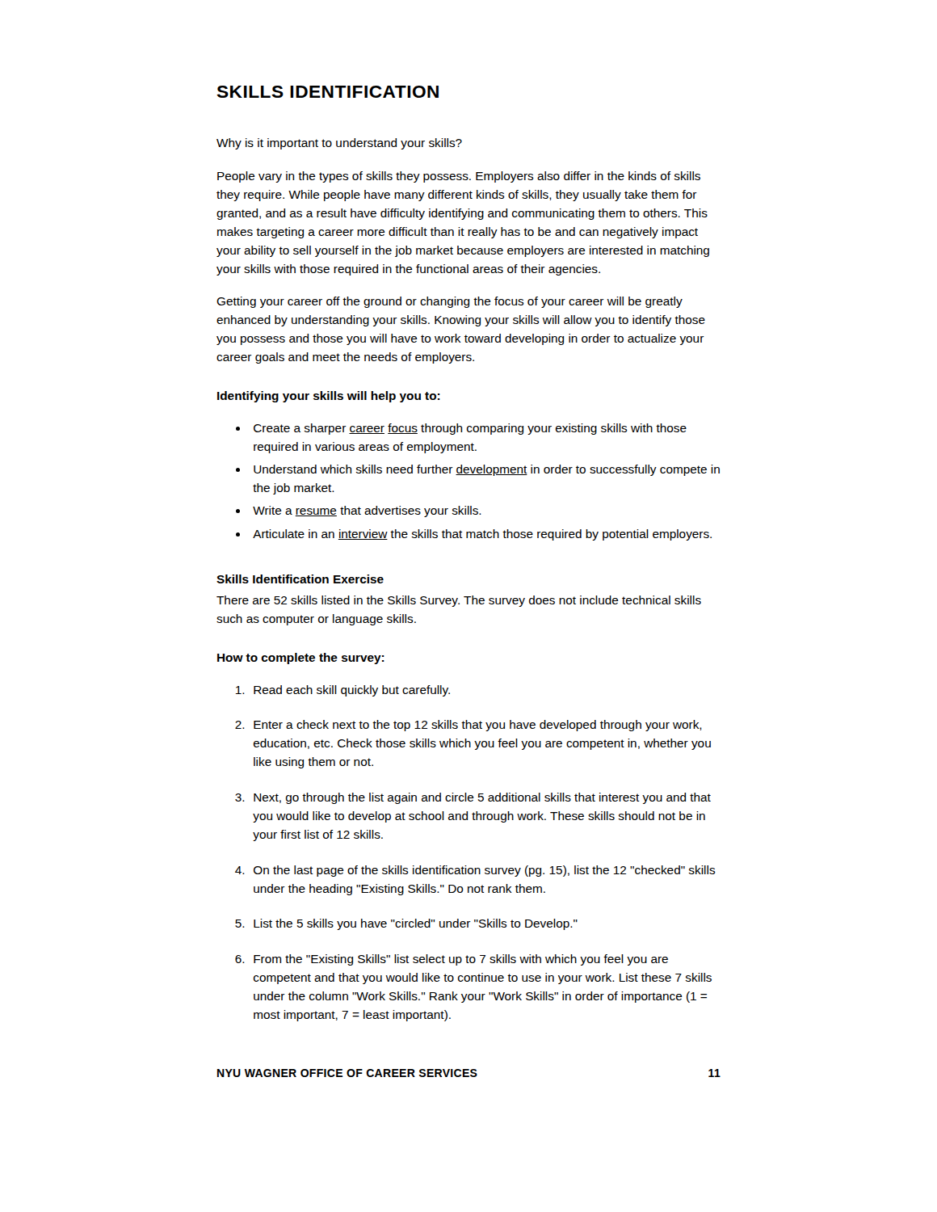SKILLS IDENTIFICATION
Why is it important to understand your skills?
People vary in the types of skills they possess. Employers also differ in the kinds of skills they require. While people have many different kinds of skills, they usually take them for granted, and as a result have difficulty identifying and communicating them to others. This makes targeting a career more difficult than it really has to be and can negatively impact your ability to sell yourself in the job market because employers are interested in matching your skills with those required in the functional areas of their agencies.
Getting your career off the ground or changing the focus of your career will be greatly enhanced by understanding your skills. Knowing your skills will allow you to identify those you possess and those you will have to work toward developing in order to actualize your career goals and meet the needs of employers.
Identifying your skills will help you to:
Create a sharper career focus through comparing your existing skills with those required in various areas of employment.
Understand which skills need further development in order to successfully compete in the job market.
Write a resume that advertises your skills.
Articulate in an interview the skills that match those required by potential employers.
Skills Identification Exercise
There are 52 skills listed in the Skills Survey. The survey does not include technical skills such as computer or language skills.
How to complete the survey:
Read each skill quickly but carefully.
Enter a check next to the top 12 skills that you have developed through your work, education, etc. Check those skills which you feel you are competent in, whether you like using them or not.
Next, go through the list again and circle 5 additional skills that interest you and that you would like to develop at school and through work. These skills should not be in your first list of 12 skills.
On the last page of the skills identification survey (pg. 15), list the 12 "checked" skills under the heading "Existing Skills." Do not rank them.
List the 5 skills you have "circled" under "Skills to Develop."
From the "Existing Skills" list select up to 7 skills with which you feel you are competent and that you would like to continue to use in your work. List these 7 skills under the column "Work Skills." Rank your "Work Skills" in order of importance (1 = most important, 7 = least important).
NYU WAGNER OFFICE OF CAREER SERVICES 11